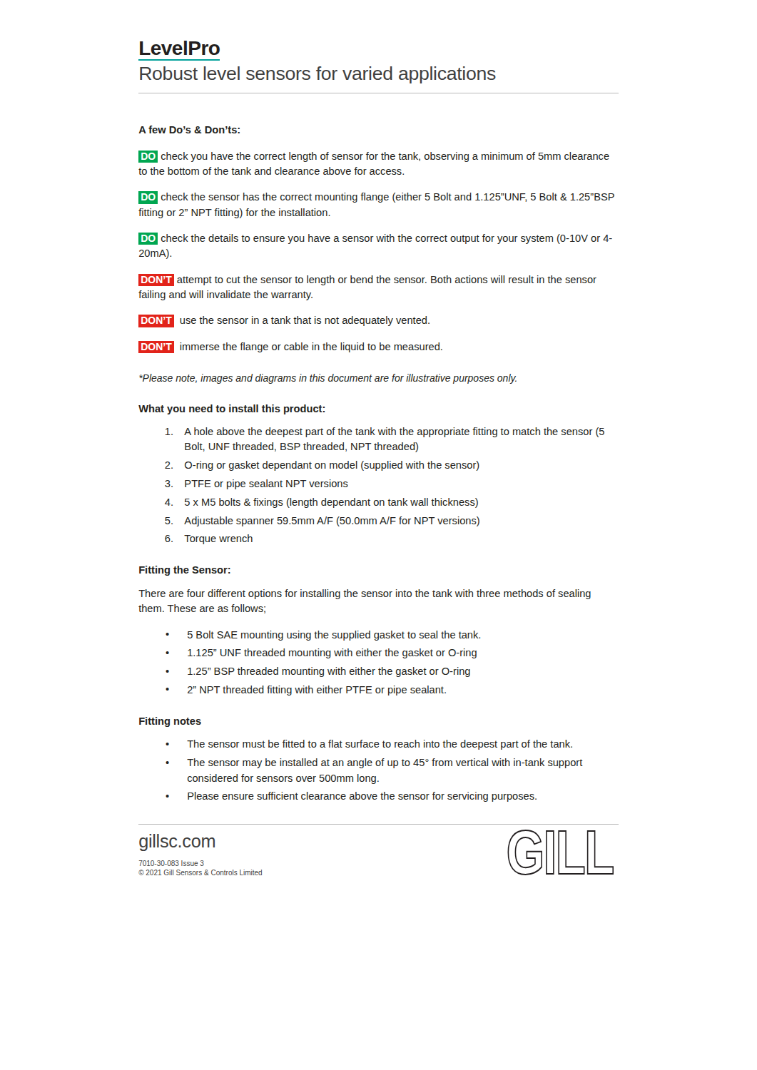LevelPro
Robust level sensors for varied applications
A few Do’s & Don’ts:
DO check you have the correct length of sensor for the tank, observing a minimum of 5mm clearance to the bottom of the tank and clearance above for access.
DO check the sensor has the correct mounting flange (either 5 Bolt and 1.125”UNF, 5 Bolt & 1.25”BSP fitting or 2” NPT fitting) for the installation.
DO check the details to ensure you have a sensor with the correct output for your system (0-10V or 4-20mA).
DON’T attempt to cut the sensor to length or bend the sensor. Both actions will result in the sensor failing and will invalidate the warranty.
DON’T use the sensor in a tank that is not adequately vented.
DON’T immerse the flange or cable in the liquid to be measured.
*Please note, images and diagrams in this document are for illustrative purposes only.
What you need to install this product:
A hole above the deepest part of the tank with the appropriate fitting to match the sensor (5 Bolt, UNF threaded, BSP threaded, NPT threaded)
O-ring or gasket dependant on model (supplied with the sensor)
PTFE or pipe sealant NPT versions
5 x M5 bolts & fixings (length dependant on tank wall thickness)
Adjustable spanner 59.5mm A/F (50.0mm A/F for NPT versions)
Torque wrench
Fitting the Sensor:
There are four different options for installing the sensor into the tank with three methods of sealing them. These are as follows;
5 Bolt SAE mounting using the supplied gasket to seal the tank.
1.125” UNF threaded mounting with either the gasket or O-ring
1.25” BSP threaded mounting with either the gasket or O-ring
2” NPT threaded fitting with either PTFE or pipe sealant.
Fitting notes
The sensor must be fitted to a flat surface to reach into the deepest part of the tank.
The sensor may be installed at an angle of up to 45° from vertical with in-tank support considered for sensors over 500mm long.
Please ensure sufficient clearance above the sensor for servicing purposes.
gillsc.com
7010-30-083 Issue 3
© 2021 Gill Sensors & Controls Limited
GILL